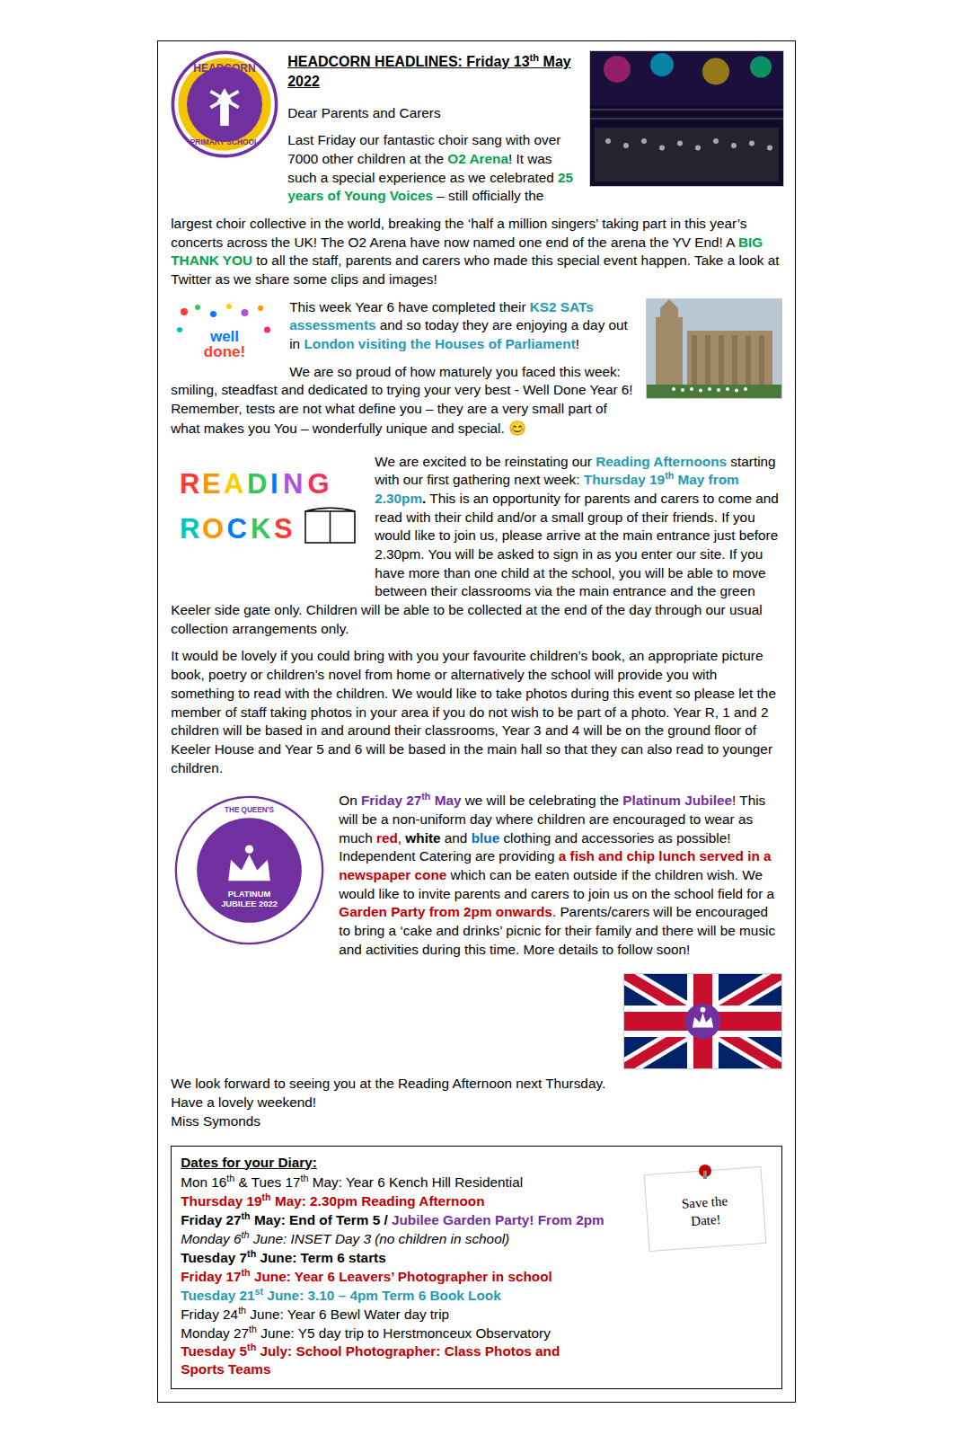HEADCORN HEADLINES: Friday 13th May 2022
Dear Parents and Carers
Last Friday our fantastic choir sang with over 7000 other children at the O2 Arena! It was such a special experience as we celebrated 25 years of Young Voices – still officially the
largest choir collective in the world, breaking the ‘half a million singers’ taking part in this year’s concerts across the UK! The O2 Arena have now named one end of the arena the YV End! A BIG THANK YOU to all the staff, parents and carers who made this special event happen. Take a look at Twitter as we share some clips and images!
This week Year 6 have completed their KS2 SATs assessments and so today they are enjoying a day out in London visiting the Houses of Parliament!
We are so proud of how maturely you faced this week: smiling, steadfast and dedicated to trying your very best - Well Done Year 6! Remember, tests are not what define you – they are a very small part of what makes you You – wonderfully unique and special. 😊
We are excited to be reinstating our Reading Afternoons starting with our first gathering next week: Thursday 19th May from 2.30pm. This is an opportunity for parents and carers to come and read with their child and/or a small group of their friends. If you would like to join us, please arrive at the main entrance just before 2.30pm. You will be asked to sign in as you enter our site. If you have more than one child at the school, you will be able to move between their classrooms via the main entrance and the green Keeler side gate only. Children will be able to be collected at the end of the day through our usual collection arrangements only.
It would be lovely if you could bring with you your favourite children’s book, an appropriate picture book, poetry or children’s novel from home or alternatively the school will provide you with something to read with the children. We would like to take photos during this event so please let the member of staff taking photos in your area if you do not wish to be part of a photo. Year R, 1 and 2 children will be based in and around their classrooms, Year 3 and 4 will be on the ground floor of Keeler House and Year 5 and 6 will be based in the main hall so that they can also read to younger children.
On Friday 27th May we will be celebrating the Platinum Jubilee! This will be a non-uniform day where children are encouraged to wear as much red, white and blue clothing and accessories as possible! Independent Catering are providing a fish and chip lunch served in a newspaper cone which can be eaten outside if the children wish. We would like to invite parents and carers to join us on the school field for a Garden Party from 2pm onwards. Parents/carers will be encouraged to bring a ‘cake and drinks’ picnic for their family and there will be music and activities during this time. More details to follow soon!
We look forward to seeing you at the Reading Afternoon next Thursday.
Have a lovely weekend!
Miss Symonds
Dates for your Diary:
Mon 16th & Tues 17th May: Year 6 Kench Hill Residential
Thursday 19th May: 2.30pm Reading Afternoon
Friday 27th May: End of Term 5 / Jubilee Garden Party! From 2pm
Monday 6th June: INSET Day 3 (no children in school)
Tuesday 7th June: Term 6 starts
Friday 17th June: Year 6 Leavers’ Photographer in school
Tuesday 21st June: 3.10 – 4pm Term 6 Book Look
Friday 24th June: Year 6 Bewl Water day trip
Monday 27th June: Y5 day trip to Herstmonceux Observatory
Tuesday 5th July: School Photographer: Class Photos and Sports Teams